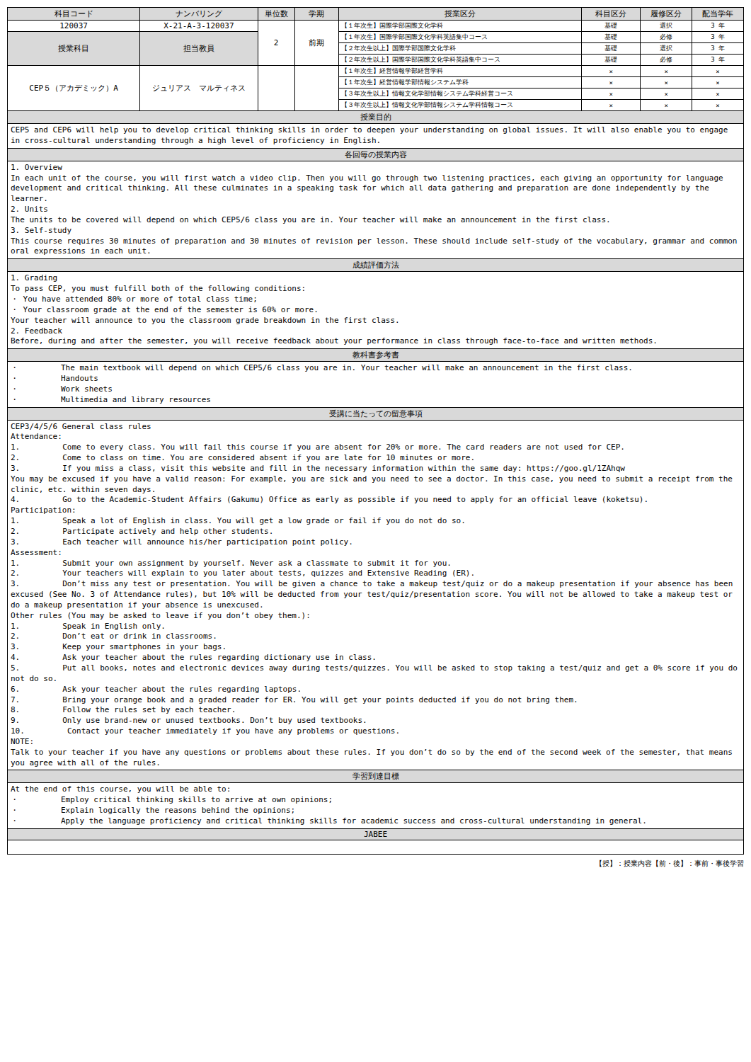| 科目コード | ナンバリング | 単位数 | 学期 | 授業区分 | 科目区分 | 履修区分 | 配当学年 |
| 120037 | X-21-A-3-120037 | 2 | 前期 | 【１年次生】国際学部国際文化学科 | 基礎 | 選択 | 3 年 |
| 授業科目 | 担当教員 | 【１年次生】国際学部国際文化学科英語集中コース | 基礎 | 必修 | 3 年 |
| 【２年次生以上】国際学部国際文化学科 | 基礎 | 選択 | 3 年 |
| 【２年次生以上】国際学部国際文化学科英語集中コース | 基礎 | 必修 | 3 年 |
| CEP５（アカデミック）A | ジュリアス マルティネス | | | 【１年次生】経営情報学部経営学科 | × | × | × |
| 【１年次生】経営情報学部情報システム学科 | × | × | × |
| 【３年次生以上】情報文化学部情報システム学科経営コース | × | × | × |
| 【３年次生以上】情報文化学部情報システム学科情報コース | × | × | × |
授業目的
CEP5 and CEP6 will help you to develop critical thinking skills in order to deepen your understanding on global issues. It will also enable you to engage in cross-cultural understanding through a high level of proficiency in English.
各回毎の授業内容
1. Overview In each unit of the course, you will first watch a video clip. Then you will go through two listening practices, each giving an opportunity for language development and critical thinking. All these culminates in a speaking task for which all data gathering and preparation are done independently by the learner. 2. Units The units to be covered will depend on which CEP5/6 class you are in. Your teacher will make an announcement in the first class. 3. Self-study This course requires 30 minutes of preparation and 30 minutes of revision per lesson. These should include self-study of the vocabulary, grammar and common oral expressions in each unit.
成績評価方法
1. Grading To pass CEP, you must fulfill both of the following conditions: ・ You have attended 80% or more of total class time; ・ Your classroom grade at the end of the semester is 60% or more. Your teacher will announce to you the classroom grade breakdown in the first class. 2. Feedback Before, during and after the semester, you will receive feedback about your performance in class through face-to-face and written methods.
教科書参考書
・ The main textbook will depend on which CEP5/6 class you are in. Your teacher will make an announcement in the first class. ・ Handouts ・ Work sheets ・ Multimedia and library resources
受講に当たっての留意事項
CEP3/4/5/6 General class rules Attendance: 1. Come to every class. You will fail this course if you are absent for 20% or more. The card readers are not used for CEP. 2. Come to class on time. You are considered absent if you are late for 10 minutes or more. 3. If you miss a class, visit this website and fill in the necessary information within the same day: https://goo.gl/1ZAhqw You may be excused if you have a valid reason: For example, you are sick and you need to see a doctor. In this case, you need to submit a receipt from the clinic, etc. within seven days. 4. Go to the Academic-Student Affairs (Gakumu) Office as early as possible if you need to apply for an official leave (koketsu). Participation: 1. Speak a lot of English in class. You will get a low grade or fail if you do not do so. 2. Participate actively and help other students. 3. Each teacher will announce his/her participation point policy. Assessment: 1. Submit your own assignment by yourself. Never ask a classmate to submit it for you. 2. Your teachers will explain to you later about tests, quizzes and Extensive Reading (ER). 3. Don’t miss any test or presentation. You will be given a chance to take a makeup test/quiz or do a makeup presentation if your absence has been excused (See No. 3 of Attendance rules), but 10% will be deducted from your test/quiz/presentation score. You will not be allowed to take a makeup test or do a makeup presentation if your absence is unexcused. Other rules (You may be asked to leave if you don’t obey them.): 1. Speak in English only. 2. Don’t eat or drink in classrooms. 3. Keep your smartphones in your bags. 4. Ask your teacher about the rules regarding dictionary use in class. 5. Put all books, notes and electronic devices away during tests/quizzes. You will be asked to stop taking a test/quiz and get a 0% score if you do not do so. 6. Ask your teacher about the rules regarding laptops. 7. Bring your orange book and a graded reader for ER. You will get your points deducted if you do not bring them. 8. Follow the rules set by each teacher. 9. Only use brand-new or unused textbooks. Don’t buy used textbooks. 10. Contact your teacher immediately if you have any problems or questions. NOTE: Talk to your teacher if you have any questions or problems about these rules. If you don’t do so by the end of the second week of the semester, that means you agree with all of the rules.
学習到達目標
At the end of this course, you will be able to: ・ Employ critical thinking skills to arrive at own opinions; ・ Explain logically the reasons behind the opinions; ・ Apply the language proficiency and critical thinking skills for academic success and cross-cultural understanding in general.
JABEE
【授】：授業内容【前・後】：事前・事後学習